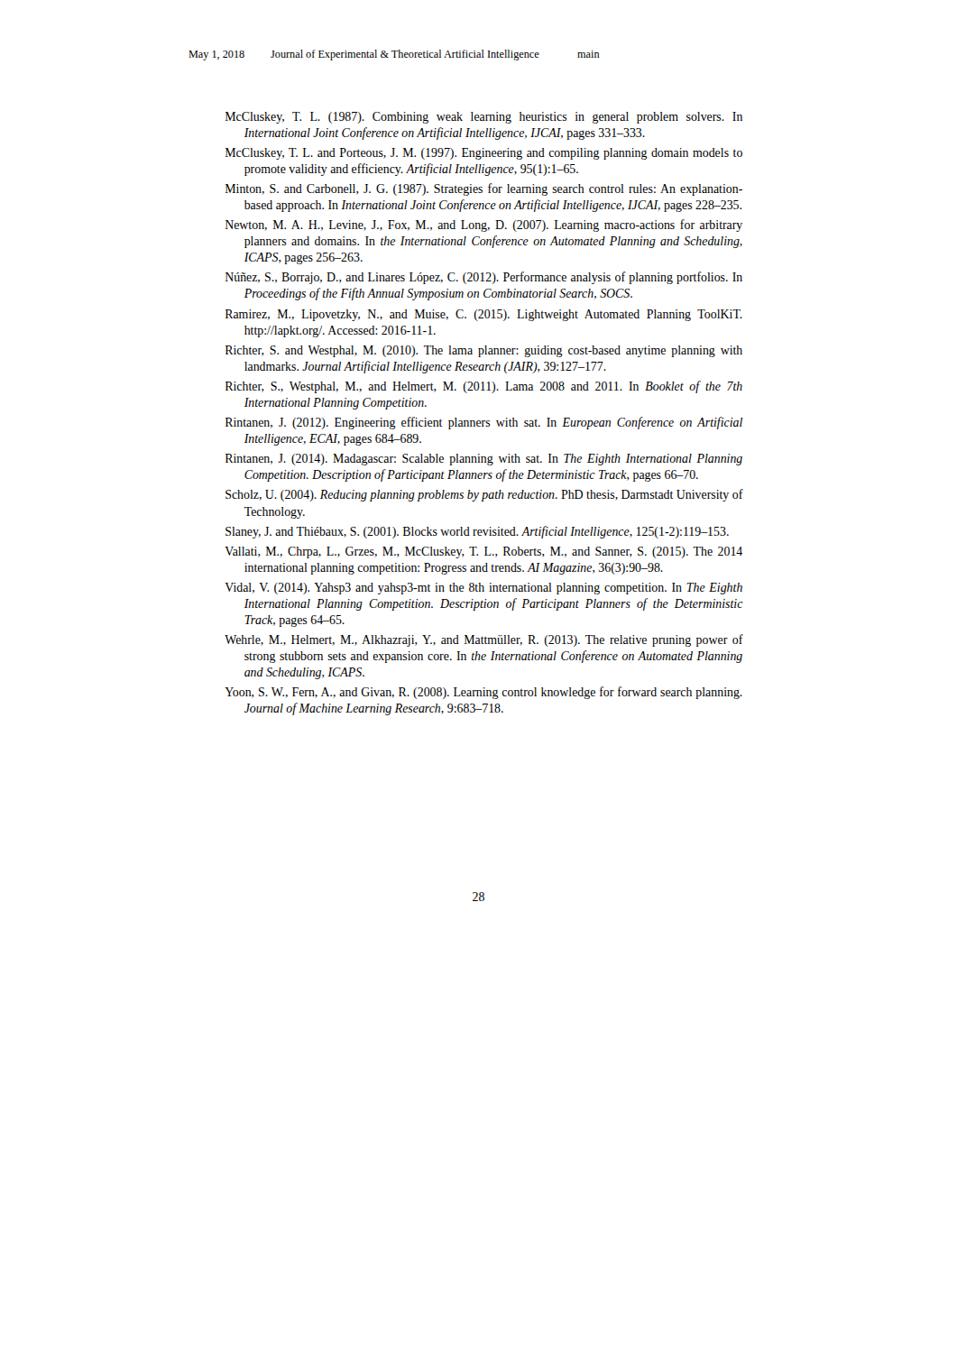May 1, 2018 Journal of Experimental & Theoretical Artificial Intelligence main
McCluskey, T. L. (1987). Combining weak learning heuristics in general problem solvers. In International Joint Conference on Artificial Intelligence, IJCAI, pages 331–333.
McCluskey, T. L. and Porteous, J. M. (1997). Engineering and compiling planning domain models to promote validity and efficiency. Artificial Intelligence, 95(1):1–65.
Minton, S. and Carbonell, J. G. (1987). Strategies for learning search control rules: An explanation-based approach. In International Joint Conference on Artificial Intelligence, IJCAI, pages 228–235.
Newton, M. A. H., Levine, J., Fox, M., and Long, D. (2007). Learning macro-actions for arbitrary planners and domains. In the International Conference on Automated Planning and Scheduling, ICAPS, pages 256–263.
Núñez, S., Borrajo, D., and Linares López, C. (2012). Performance analysis of planning portfolios. In Proceedings of the Fifth Annual Symposium on Combinatorial Search, SOCS.
Ramirez, M., Lipovetzky, N., and Muise, C. (2015). Lightweight Automated Planning ToolKiT. http://lapkt.org/. Accessed: 2016-11-1.
Richter, S. and Westphal, M. (2010). The lama planner: guiding cost-based anytime planning with landmarks. Journal Artificial Intelligence Research (JAIR), 39:127–177.
Richter, S., Westphal, M., and Helmert, M. (2011). Lama 2008 and 2011. In Booklet of the 7th International Planning Competition.
Rintanen, J. (2012). Engineering efficient planners with sat. In European Conference on Artificial Intelligence, ECAI, pages 684–689.
Rintanen, J. (2014). Madagascar: Scalable planning with sat. In The Eighth International Planning Competition. Description of Participant Planners of the Deterministic Track, pages 66–70.
Scholz, U. (2004). Reducing planning problems by path reduction. PhD thesis, Darmstadt University of Technology.
Slaney, J. and Thiébaux, S. (2001). Blocks world revisited. Artificial Intelligence, 125(1-2):119–153.
Vallati, M., Chrpa, L., Grzes, M., McCluskey, T. L., Roberts, M., and Sanner, S. (2015). The 2014 international planning competition: Progress and trends. AI Magazine, 36(3):90–98.
Vidal, V. (2014). Yahsp3 and yahsp3-mt in the 8th international planning competition. In The Eighth International Planning Competition. Description of Participant Planners of the Deterministic Track, pages 64–65.
Wehrle, M., Helmert, M., Alkhazraji, Y., and Mattmüller, R. (2013). The relative pruning power of strong stubborn sets and expansion core. In the International Conference on Automated Planning and Scheduling, ICAPS.
Yoon, S. W., Fern, A., and Givan, R. (2008). Learning control knowledge for forward search planning. Journal of Machine Learning Research, 9:683–718.
28